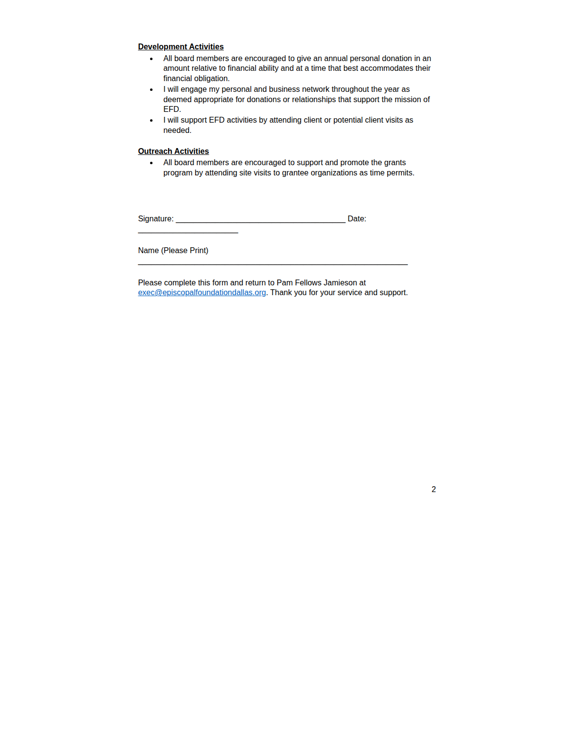Development Activities
All board members are encouraged to give an annual personal donation in an amount relative to financial ability and at a time that best accommodates their financial obligation.
I will engage my personal and business network throughout the year as deemed appropriate for donations or relationships that support the mission of EFD.
I will support EFD activities by attending client or potential client visits as needed.
Outreach Activities
All board members are encouraged to support and promote the grants program by attending site visits to grantee organizations as time permits.
Signature: _______________________________________ Date: _______________________
Name (Please Print) ______________________________________________________________
Please complete this form and return to Pam Fellows Jamieson at exec@episcopalfoundationdallas.org. Thank you for your service and support.
2